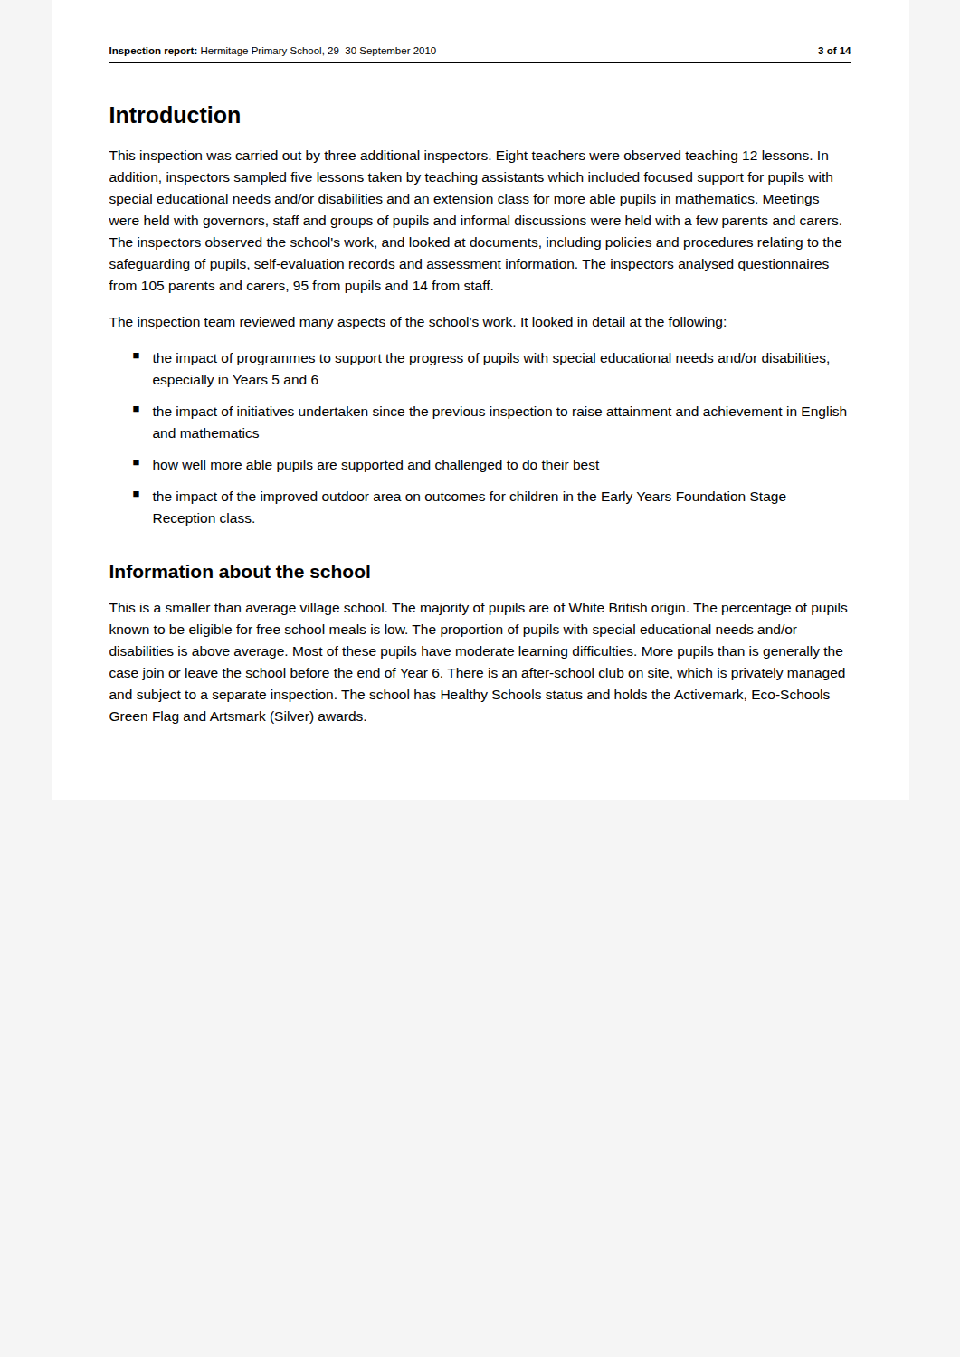Inspection report: Hermitage Primary School, 29–30 September 2010 3 of 14
Introduction
This inspection was carried out by three additional inspectors. Eight teachers were observed teaching 12 lessons. In addition, inspectors sampled five lessons taken by teaching assistants which included focused support for pupils with special educational needs and/or disabilities and an extension class for more able pupils in mathematics. Meetings were held with governors, staff and groups of pupils and informal discussions were held with a few parents and carers. The inspectors observed the school's work, and looked at documents, including policies and procedures relating to the safeguarding of pupils, self-evaluation records and assessment information. The inspectors analysed questionnaires from 105 parents and carers, 95 from pupils and 14 from staff.
The inspection team reviewed many aspects of the school's work. It looked in detail at the following:
the impact of programmes to support the progress of pupils with special educational needs and/or disabilities, especially in Years 5 and 6
the impact of initiatives undertaken since the previous inspection to raise attainment and achievement in English and mathematics
how well more able pupils are supported and challenged to do their best
the impact of the improved outdoor area on outcomes for children in the Early Years Foundation Stage Reception class.
Information about the school
This is a smaller than average village school. The majority of pupils are of White British origin. The percentage of pupils known to be eligible for free school meals is low. The proportion of pupils with special educational needs and/or disabilities is above average. Most of these pupils have moderate learning difficulties. More pupils than is generally the case join or leave the school before the end of Year 6. There is an after-school club on site, which is privately managed and subject to a separate inspection. The school has Healthy Schools status and holds the Activemark, Eco-Schools Green Flag and Artsmark (Silver) awards.